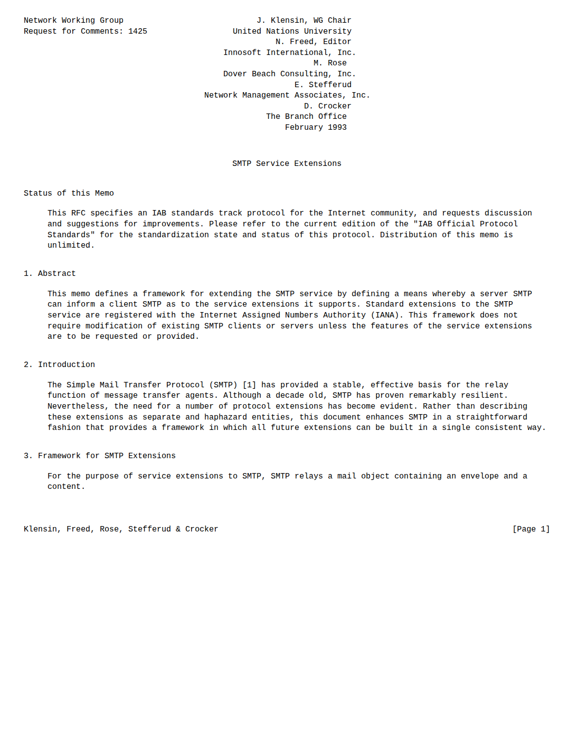Network Working Group                            J. Klensin, WG Chair
Request for Comments: 1425                  United Nations University
                                                     N. Freed, Editor
                                          Innosoft International, Inc.
                                                             M. Rose
                                          Dover Beach Consulting, Inc.
                                                         E. Stefferud
                                      Network Management Associates, Inc.
                                                           D. Crocker
                                                   The Branch Office
                                                       February 1993
SMTP Service Extensions
Status of this Memo
This RFC specifies an IAB standards track protocol for the Internet community, and requests discussion and suggestions for improvements. Please refer to the current edition of the "IAB Official Protocol Standards" for the standardization state and status of this protocol. Distribution of this memo is unlimited.
1. Abstract
This memo defines a framework for extending the SMTP service by defining a means whereby a server SMTP can inform a client SMTP as to the service extensions it supports. Standard extensions to the SMTP service are registered with the Internet Assigned Numbers Authority (IANA). This framework does not require modification of existing SMTP clients or servers unless the features of the service extensions are to be requested or provided.
2. Introduction
The Simple Mail Transfer Protocol (SMTP) [1] has provided a stable, effective basis for the relay function of message transfer agents. Although a decade old, SMTP has proven remarkably resilient. Nevertheless, the need for a number of protocol extensions has become evident. Rather than describing these extensions as separate and haphazard entities, this document enhances SMTP in a straightforward fashion that provides a framework in which all future extensions can be built in a single consistent way.
3. Framework for SMTP Extensions
For the purpose of service extensions to SMTP, SMTP relays a mail object containing an envelope and a content.
Klensin, Freed, Rose, Stefferud & Crocker [Page 1]